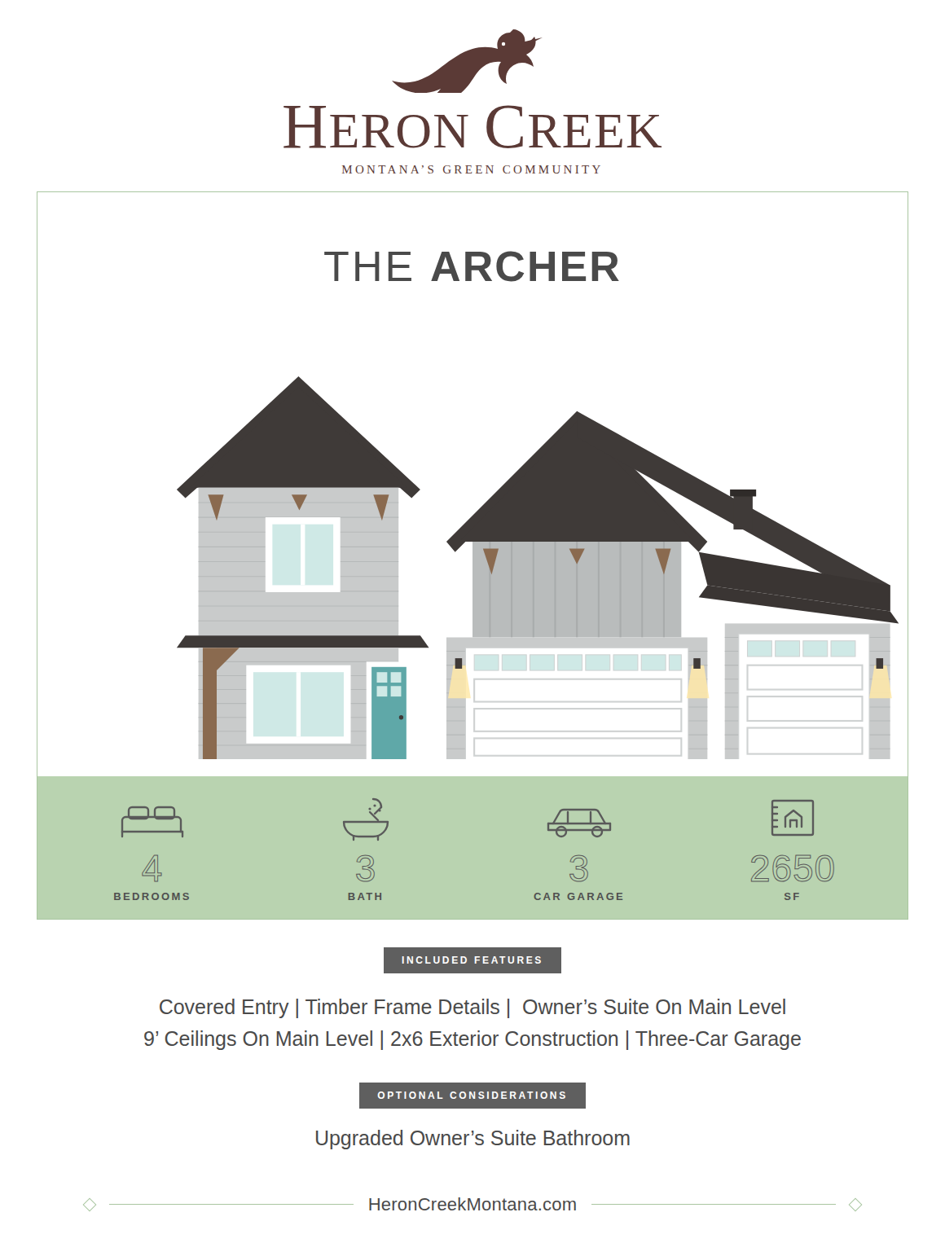HERON CREEK
MONTANA’S GREEN COMMUNITY
THE ARCHER
4
BEDROOMS
3
BATH
3
CAR GARAGE
2650
SF
INCLUDED FEATURES
Covered Entry | Timber Frame Details | Owner’s Suite On Main Level
9’ Ceilings On Main Level | 2x6 Exterior Construction | Three-Car Garage
OPTIONAL CONSIDERATIONS
Upgraded Owner’s Suite Bathroom
HeronCreekMontana.com